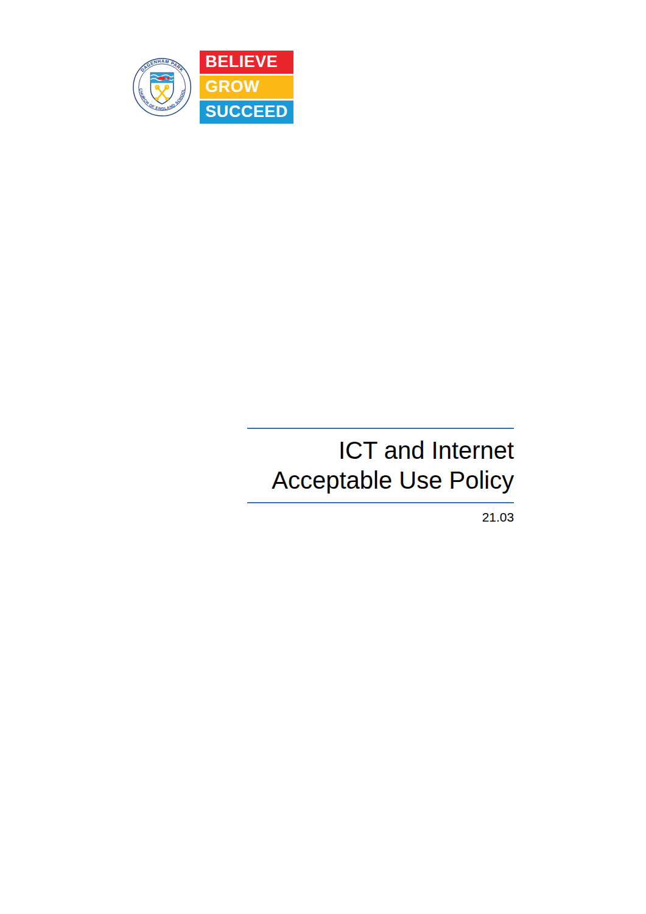School crest DAGENHAM PARK CHURCH OF ENGLAND SCHOOL
BELIEVE GROW SUCCEED
ICT and Internet Acceptable Use Policy
21.03